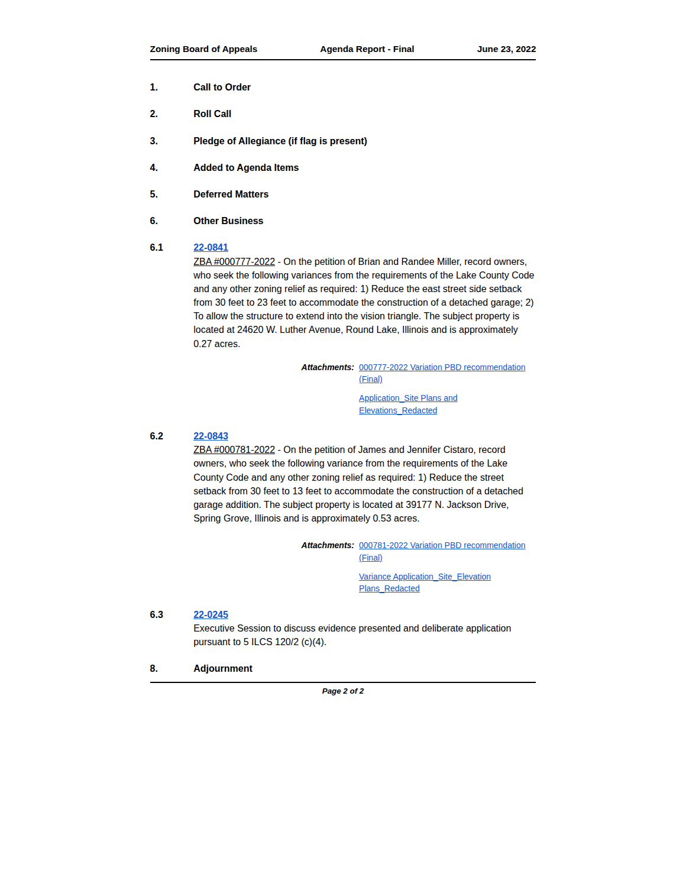Zoning Board of Appeals
Agenda Report - Final
June 23, 2022
1.
Call to Order
2.
Roll Call
3.
Pledge of Allegiance (if flag is present)
4.
Added to Agenda Items
5.
Deferred Matters
6.
Other Business
6.1
22-0841
ZBA #000777-2022 - On the petition of Brian and Randee Miller, record owners, who seek the following variances from the requirements of the Lake County Code and any other zoning relief as required: 1) Reduce the east street side setback from 30 feet to 23 feet to accommodate the construction of a detached garage; 2) To allow the structure to extend into the vision triangle. The subject property is located at 24620 W. Luther Avenue, Round Lake, Illinois and is approximately 0.27 acres.
Attachments:
000777-2022 Variation PBD recommendation (Final) Application_Site Plans and Elevations_Redacted
6.2
22-0843
ZBA #000781-2022 - On the petition of James and Jennifer Cistaro, record owners, who seek the following variance from the requirements of the Lake County Code and any other zoning relief as required: 1) Reduce the street setback from 30 feet to 13 feet to accommodate the construction of a detached garage addition. The subject property is located at 39177 N. Jackson Drive, Spring Grove, Illinois and is approximately 0.53 acres.
Attachments:
000781-2022 Variation PBD recommendation (Final) Variance Application_Site_Elevation Plans_Redacted
6.3
22-0245
Executive Session to discuss evidence presented and deliberate application pursuant to 5 ILCS 120/2 (c)(4).
8.
Adjournment
Page 2 of 2